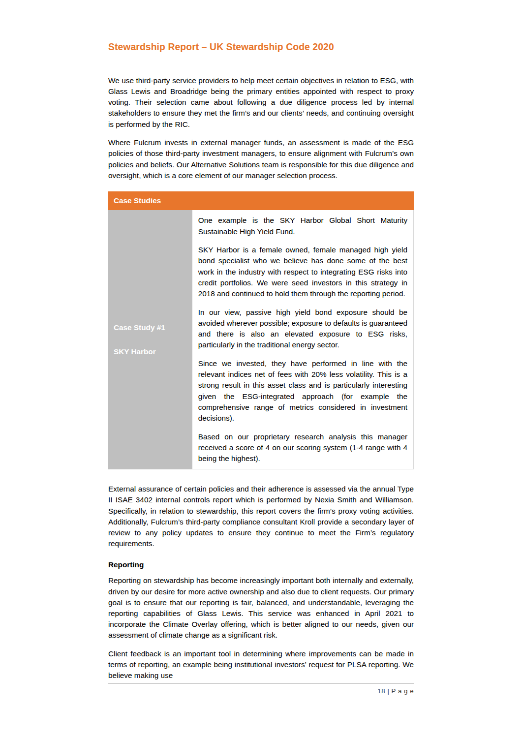Stewardship Report – UK Stewardship Code 2020
We use third-party service providers to help meet certain objectives in relation to ESG, with Glass Lewis and Broadridge being the primary entities appointed with respect to proxy voting. Their selection came about following a due diligence process led by internal stakeholders to ensure they met the firm’s and our clients’ needs, and continuing oversight is performed by the RIC.
Where Fulcrum invests in external manager funds, an assessment is made of the ESG policies of those third-party investment managers, to ensure alignment with Fulcrum’s own policies and beliefs. Our Alternative Solutions team is responsible for this due diligence and oversight, which is a core element of our manager selection process.
| Case Studies |
| --- |
| Case Study #1 SKY Harbor | One example is the SKY Harbor Global Short Maturity Sustainable High Yield Fund. SKY Harbor is a female owned, female managed high yield bond specialist who we believe has done some of the best work in the industry with respect to integrating ESG risks into credit portfolios. We were seed investors in this strategy in 2018 and continued to hold them through the reporting period. In our view, passive high yield bond exposure should be avoided wherever possible; exposure to defaults is guaranteed and there is also an elevated exposure to ESG risks, particularly in the traditional energy sector. Since we invested, they have performed in line with the relevant indices net of fees with 20% less volatility. This is a strong result in this asset class and is particularly interesting given the ESG-integrated approach (for example the comprehensive range of metrics considered in investment decisions). Based on our proprietary research analysis this manager received a score of 4 on our scoring system (1-4 range with 4 being the highest). |
External assurance of certain policies and their adherence is assessed via the annual Type II ISAE 3402 internal controls report which is performed by Nexia Smith and Williamson. Specifically, in relation to stewardship, this report covers the firm’s proxy voting activities. Additionally, Fulcrum’s third-party compliance consultant Kroll provide a secondary layer of review to any policy updates to ensure they continue to meet the Firm’s regulatory requirements.
Reporting
Reporting on stewardship has become increasingly important both internally and externally, driven by our desire for more active ownership and also due to client requests. Our primary goal is to ensure that our reporting is fair, balanced, and understandable, leveraging the reporting capabilities of Glass Lewis. This service was enhanced in April 2021 to incorporate the Climate Overlay offering, which is better aligned to our needs, given our assessment of climate change as a significant risk.
Client feedback is an important tool in determining where improvements can be made in terms of reporting, an example being institutional investors’ request for PLSA reporting. We believe making use
18 | P a g e